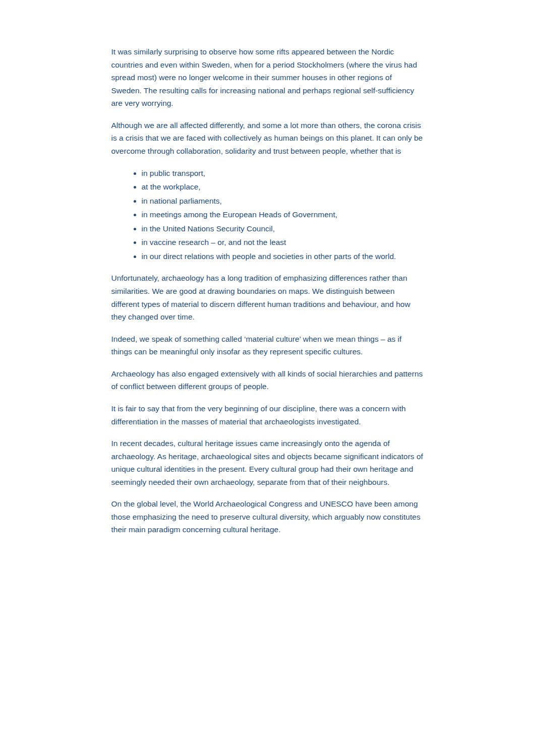It was similarly surprising to observe how some rifts appeared between the Nordic countries and even within Sweden, when for a period Stockholmers (where the virus had spread most) were no longer welcome in their summer houses in other regions of Sweden. The resulting calls for increasing national and perhaps regional self-sufficiency are very worrying.
Although we are all affected differently, and some a lot more than others, the corona crisis is a crisis that we are faced with collectively as human beings on this planet. It can only be overcome through collaboration, solidarity and trust between people, whether that is
in public transport,
at the workplace,
in national parliaments,
in meetings among the European Heads of Government,
in the United Nations Security Council,
in vaccine research – or, and not the least
in our direct relations with people and societies in other parts of the world.
Unfortunately, archaeology has a long tradition of emphasizing differences rather than similarities. We are good at drawing boundaries on maps. We distinguish between different types of material to discern different human traditions and behaviour, and how they changed over time.
Indeed, we speak of something called ‘material culture’ when we mean things – as if things can be meaningful only insofar as they represent specific cultures.
Archaeology has also engaged extensively with all kinds of social hierarchies and patterns of conflict between different groups of people.
It is fair to say that from the very beginning of our discipline, there was a concern with differentiation in the masses of material that archaeologists investigated.
In recent decades, cultural heritage issues came increasingly onto the agenda of archaeology. As heritage, archaeological sites and objects became significant indicators of unique cultural identities in the present. Every cultural group had their own heritage and seemingly needed their own archaeology, separate from that of their neighbours.
On the global level, the World Archaeological Congress and UNESCO have been among those emphasizing the need to preserve cultural diversity, which arguably now constitutes their main paradigm concerning cultural heritage.